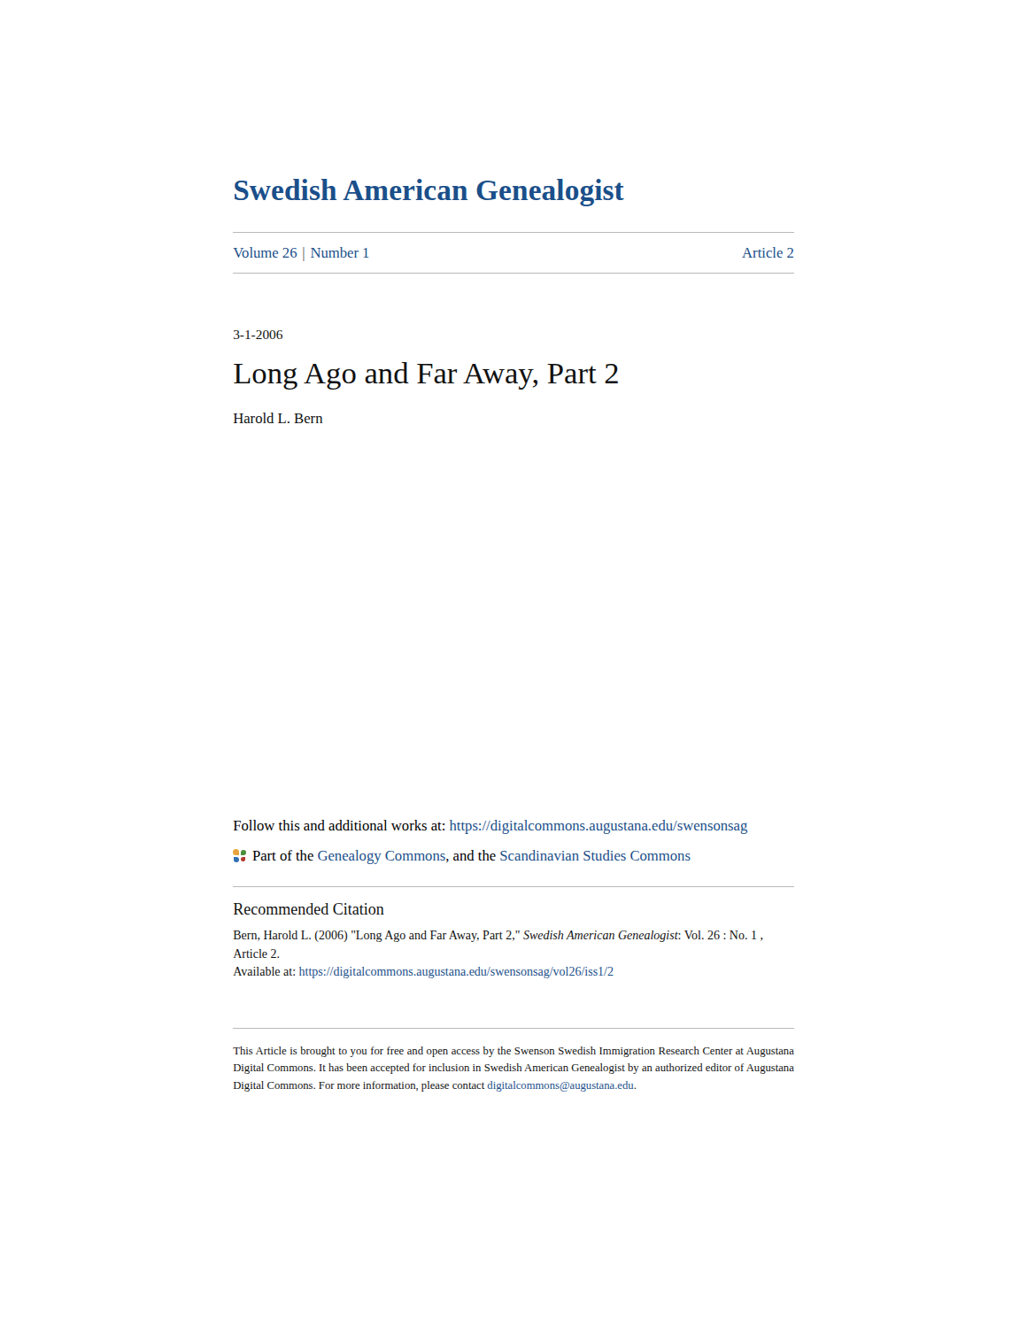Swedish American Genealogist
Volume 26|Number 1
Article 2
3-1-2006
Long Ago and Far Away, Part 2
Harold L. Bern
Follow this and additional works at: https://digitalcommons.augustana.edu/swensonsag
Part of the Genealogy Commons, and the Scandinavian Studies Commons
Recommended Citation
Bern, Harold L. (2006) "Long Ago and Far Away, Part 2," Swedish American Genealogist: Vol. 26 : No. 1 , Article 2.
Available at: https://digitalcommons.augustana.edu/swensonsag/vol26/iss1/2
This Article is brought to you for free and open access by the Swenson Swedish Immigration Research Center at Augustana Digital Commons. It has been accepted for inclusion in Swedish American Genealogist by an authorized editor of Augustana Digital Commons. For more information, please contact digitalcommons@augustana.edu.